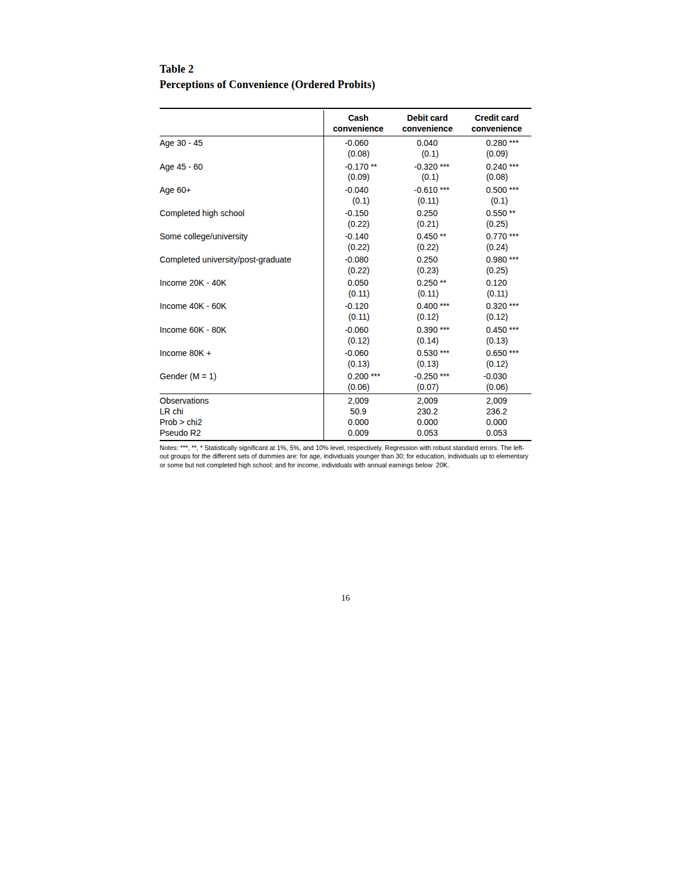Table 2
Perceptions of Convenience (Ordered Probits)
| | Cash | Debit card | Credit card |
| --- | --- | --- | --- |
| | convenience | convenience | convenience |
| Age 30 - 45 | -0.060 | 0.040 | 0.280 *** |
| | (0.08) | (0.1) | (0.09) |
| Age 45 - 60 | -0.170 ** | -0.320 *** | 0.240 *** |
| | (0.09) | (0.1) | (0.08) |
| Age 60+ | -0.040 | -0.610 *** | 0.500 *** |
| | (0.1) | (0.11) | (0.1) |
| Completed high school | -0.150 | 0.250 | 0.550 ** |
| | (0.22) | (0.21) | (0.25) |
| Some college/university | -0.140 | 0.450 ** | 0.770 *** |
| | (0.22) | (0.22) | (0.24) |
| Completed university/post-graduate | -0.080 | 0.250 | 0.980 *** |
| | (0.22) | (0.23) | (0.25) |
| Income 20K - 40K | 0.050 | 0.250 ** | 0.120 |
| | (0.11) | (0.11) | (0.11) |
| Income 40K - 60K | -0.120 | 0.400 *** | 0.320 *** |
| | (0.11) | (0.12) | (0.12) |
| Income 60K - 80K | -0.060 | 0.390 *** | 0.450 *** |
| | (0.12) | (0.14) | (0.13) |
| Income 80K + | -0.060 | 0.530 *** | 0.650 *** |
| | (0.13) | (0.13) | (0.12) |
| Gender (M = 1) | 0.200 *** | -0.250 *** | -0.030 |
| | (0.06) | (0.07) | (0.06) |
| Observations | 2,009 | 2,009 | 2,009 |
| LR chi | 50.9 | 230.2 | 236.2 |
| Prob > chi2 | 0.000 | 0.000 | 0.000 |
| Pseudo R2 | 0.009 | 0.053 | 0.053 |
Notes: ***, **, * Statistically significant at 1%, 5%, and 10% level, respectively. Regression with robust standard errors. The left-out groups for the different sets of dummies are: for age, individuals younger than 30; for education, individuals up to elementary or some but not completed high school; and for income, individuals with annual earnings below 20K.
16